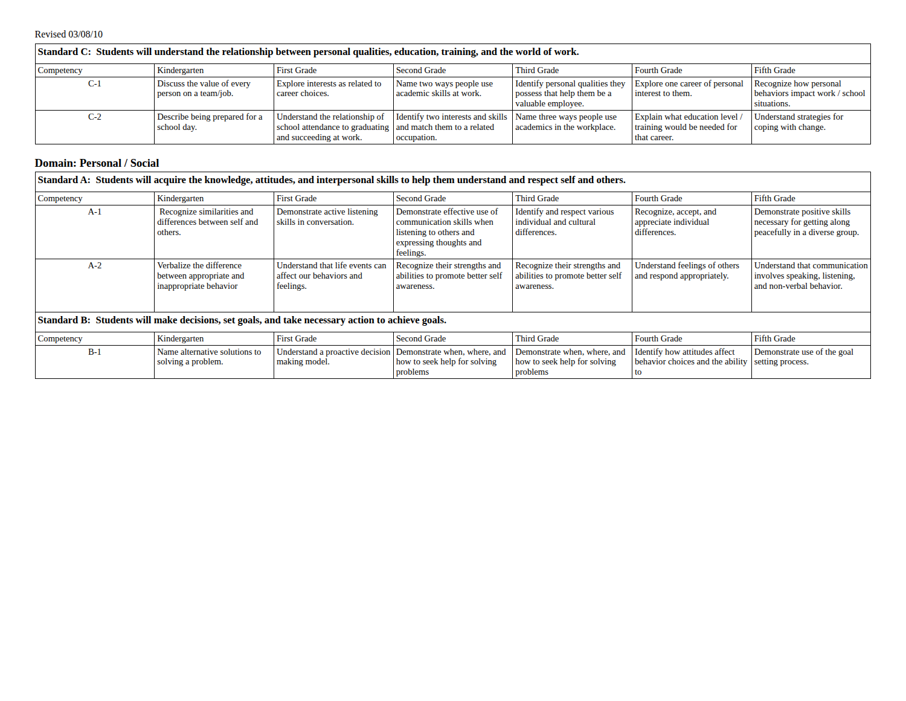Revised 03/08/10
| Standard C: Students will understand the relationship between personal qualities, education, training, and the world of work. |
| Competency | Kindergarten | First Grade | Second Grade | Third Grade | Fourth Grade | Fifth Grade |
| C-1 | Discuss the value of every person on a team/job. | Explore interests as related to career choices. | Name two ways people use academic skills at work. | Identify personal qualities they possess that help them be a valuable employee. | Explore one career of personal interest to them. | Recognize how personal behaviors impact work / school situations. |
| C-2 | Describe being prepared for a school day. | Understand the relationship of school attendance to graduating and succeeding at work. | Identify two interests and skills and match them to a related occupation. | Name three ways people use academics in the workplace. | Explain what education level / training would be needed for that career. | Understand strategies for coping with change. |
Domain: Personal / Social
| Standard A: Students will acquire the knowledge, attitudes, and interpersonal skills to help them understand and respect self and others. |
| Competency | Kindergarten | First Grade | Second Grade | Third Grade | Fourth Grade | Fifth Grade |
| A-1 | Recognize similarities and differences between self and others. | Demonstrate active listening skills in conversation. | Demonstrate effective use of communication skills when listening to others and expressing thoughts and feelings. | Identify and respect various individual and cultural differences. | Recognize, accept, and appreciate individual differences. | Demonstrate positive skills necessary for getting along peacefully in a diverse group. |
| A-2 | Verbalize the difference between appropriate and inappropriate behavior | Understand that life events can affect our behaviors and feelings. | Recognize their strengths and abilities to promote better self awareness. | Recognize their strengths and abilities to promote better self awareness. | Understand feelings of others and respond appropriately. | Understand that communication involves speaking, listening, and non-verbal behavior. |
| Standard B: Students will make decisions, set goals, and take necessary action to achieve goals. |
| Competency | Kindergarten | First Grade | Second Grade | Third Grade | Fourth Grade | Fifth Grade |
| B-1 | Name alternative solutions to solving a problem. | Understand a proactive decision making model. | Demonstrate when, where, and how to seek help for solving problems | Demonstrate when, where, and how to seek help for solving problems | Identify how attitudes affect behavior choices and the ability to | Demonstrate use of the goal setting process. |